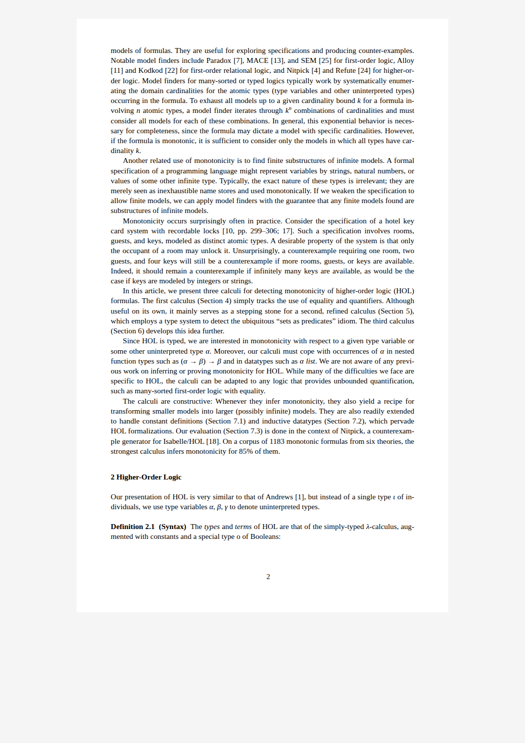models of formulas. They are useful for exploring specifications and producing counter-examples. Notable model finders include Paradox [7], MACE [13], and SEM [25] for first-order logic, Alloy [11] and Kodkod [22] for first-order relational logic, and Nitpick [4] and Refute [24] for higher-order logic. Model finders for many-sorted or typed logics typically work by systematically enumerating the domain cardinalities for the atomic types (type variables and other uninterpreted types) occurring in the formula. To exhaust all models up to a given cardinality bound k for a formula involving n atomic types, a model finder iterates through kn combinations of cardinalities and must consider all models for each of these combinations. In general, this exponential behavior is necessary for completeness, since the formula may dictate a model with specific cardinalities. However, if the formula is monotonic, it is sufficient to consider only the models in which all types have cardinality k.
Another related use of monotonicity is to find finite substructures of infinite models. A formal specification of a programming language might represent variables by strings, natural numbers, or values of some other infinite type. Typically, the exact nature of these types is irrelevant; they are merely seen as inexhaustible name stores and used monotonically. If we weaken the specification to allow finite models, we can apply model finders with the guarantee that any finite models found are substructures of infinite models.
Monotonicity occurs surprisingly often in practice. Consider the specification of a hotel key card system with recordable locks [10, pp. 299–306; 17]. Such a specification involves rooms, guests, and keys, modeled as distinct atomic types. A desirable property of the system is that only the occupant of a room may unlock it. Unsurprisingly, a counterexample requiring one room, two guests, and four keys will still be a counterexample if more rooms, guests, or keys are available. Indeed, it should remain a counterexample if infinitely many keys are available, as would be the case if keys are modeled by integers or strings.
In this article, we present three calculi for detecting monotonicity of higher-order logic (HOL) formulas. The first calculus (Section 4) simply tracks the use of equality and quantifiers. Although useful on its own, it mainly serves as a stepping stone for a second, refined calculus (Section 5), which employs a type system to detect the ubiquitous “sets as predicates” idiom. The third calculus (Section 6) develops this idea further.
Since HOL is typed, we are interested in monotonicity with respect to a given type variable or some other uninterpreted type α. Moreover, our calculi must cope with occurrences of α in nested function types such as (α → β) → β and in datatypes such as α list. We are not aware of any previous work on inferring or proving monotonicity for HOL. While many of the difficulties we face are specific to HOL, the calculi can be adapted to any logic that provides unbounded quantification, such as many-sorted first-order logic with equality.
The calculi are constructive: Whenever they infer monotonicity, they also yield a recipe for transforming smaller models into larger (possibly infinite) models. They are also readily extended to handle constant definitions (Section 7.1) and inductive datatypes (Section 7.2), which pervade HOL formalizations. Our evaluation (Section 7.3) is done in the context of Nitpick, a counterexample generator for Isabelle/HOL [18]. On a corpus of 1183 monotonic formulas from six theories, the strongest calculus infers monotonicity for 85% of them.
2 Higher-Order Logic
Our presentation of HOL is very similar to that of Andrews [1], but instead of a single type ι of individuals, we use type variables α, β, γ to denote uninterpreted types.
Definition 2.1 (Syntax) The types and terms of HOL are that of the simply-typed λ-calculus, augmented with constants and a special type o of Booleans:
2